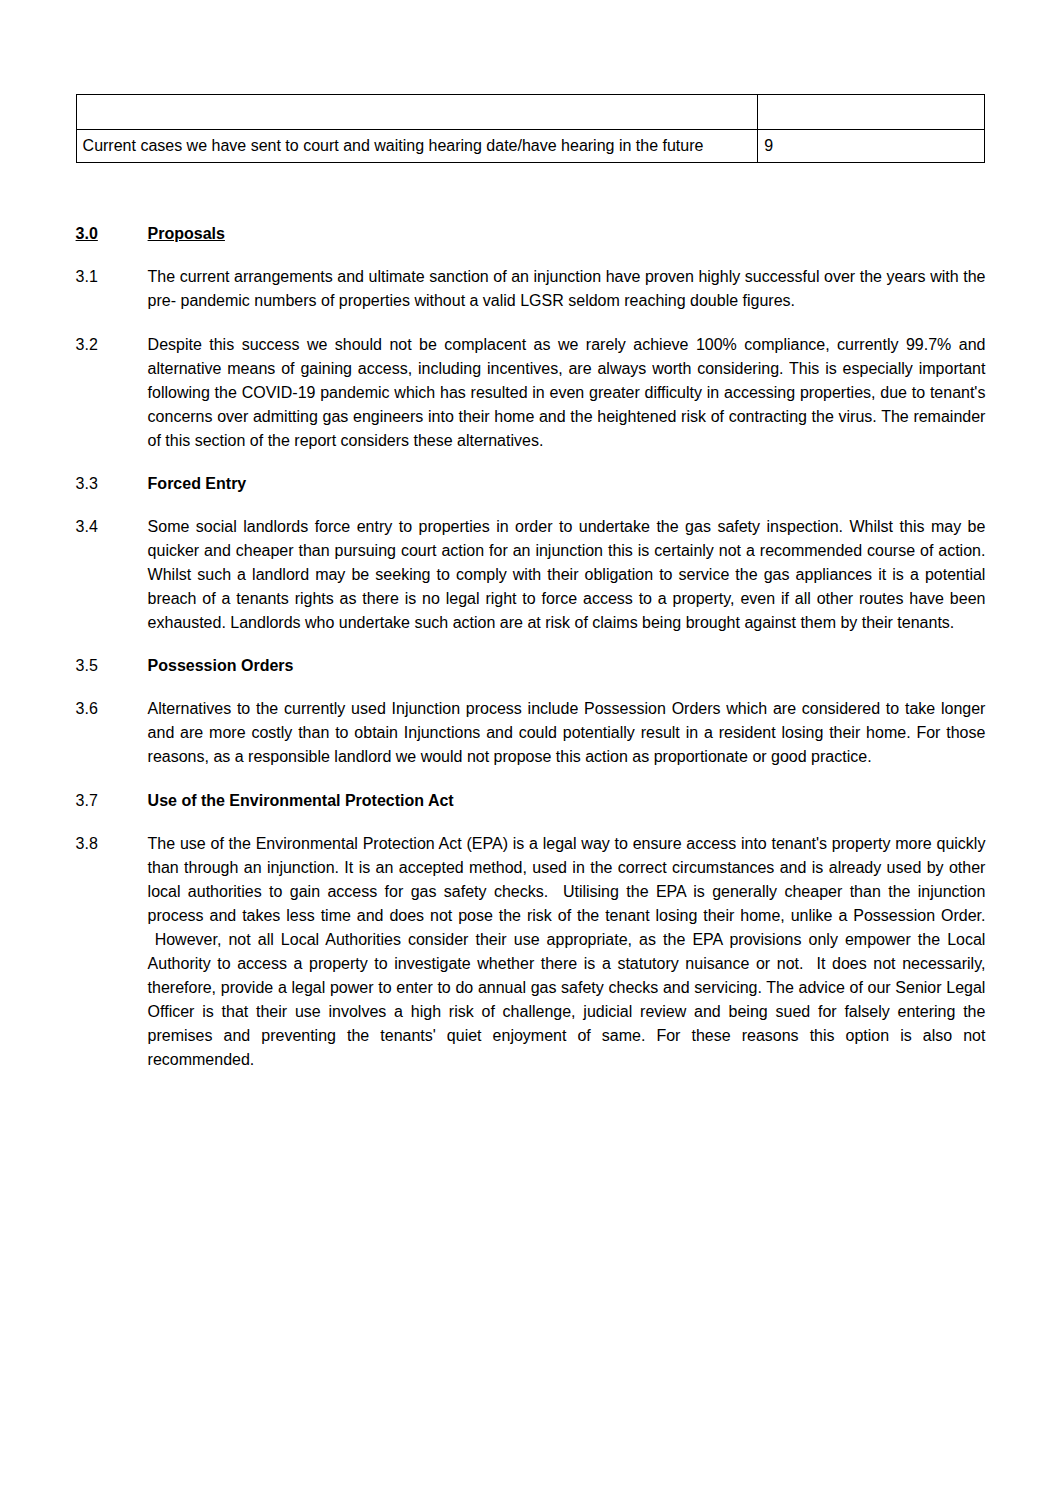| Current cases we have sent to court and waiting hearing date/have hearing in the future | 9 |
3.0
Proposals
3.1
The current arrangements and ultimate sanction of an injunction have proven highly successful over the years with the pre- pandemic numbers of properties without a valid LGSR seldom reaching double figures.
3.2
Despite this success we should not be complacent as we rarely achieve 100% compliance, currently 99.7% and alternative means of gaining access, including incentives, are always worth considering. This is especially important following the COVID-19 pandemic which has resulted in even greater difficulty in accessing properties, due to tenant's concerns over admitting gas engineers into their home and the heightened risk of contracting the virus. The remainder of this section of the report considers these alternatives.
3.3
Forced Entry
3.4
Some social landlords force entry to properties in order to undertake the gas safety inspection. Whilst this may be quicker and cheaper than pursuing court action for an injunction this is certainly not a recommended course of action. Whilst such a landlord may be seeking to comply with their obligation to service the gas appliances it is a potential breach of a tenants rights as there is no legal right to force access to a property, even if all other routes have been exhausted. Landlords who undertake such action are at risk of claims being brought against them by their tenants.
3.5
Possession Orders
3.6
Alternatives to the currently used Injunction process include Possession Orders which are considered to take longer and are more costly than to obtain Injunctions and could potentially result in a resident losing their home. For those reasons, as a responsible landlord we would not propose this action as proportionate or good practice.
3.7
Use of the Environmental Protection Act
3.8
The use of the Environmental Protection Act (EPA) is a legal way to ensure access into tenant's property more quickly than through an injunction. It is an accepted method, used in the correct circumstances and is already used by other local authorities to gain access for gas safety checks. Utilising the EPA is generally cheaper than the injunction process and takes less time and does not pose the risk of the tenant losing their home, unlike a Possession Order. However, not all Local Authorities consider their use appropriate, as the EPA provisions only empower the Local Authority to access a property to investigate whether there is a statutory nuisance or not. It does not necessarily, therefore, provide a legal power to enter to do annual gas safety checks and servicing. The advice of our Senior Legal Officer is that their use involves a high risk of challenge, judicial review and being sued for falsely entering the premises and preventing the tenants' quiet enjoyment of same. For these reasons this option is also not recommended.